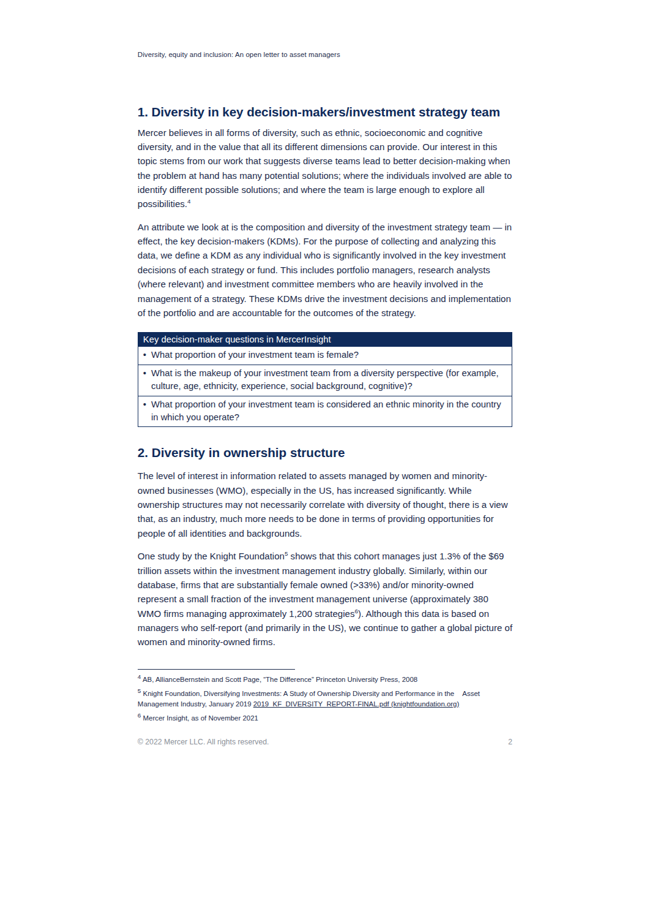Diversity, equity and inclusion: An open letter to asset managers
1. Diversity in key decision-makers/investment strategy team
Mercer believes in all forms of diversity, such as ethnic, socioeconomic and cognitive diversity, and in the value that all its different dimensions can provide. Our interest in this topic stems from our work that suggests diverse teams lead to better decision-making when the problem at hand has many potential solutions; where the individuals involved are able to identify different possible solutions; and where the team is large enough to explore all possibilities.4
An attribute we look at is the composition and diversity of the investment strategy team — in effect, the key decision-makers (KDMs). For the purpose of collecting and analyzing this data, we define a KDM as any individual who is significantly involved in the key investment decisions of each strategy or fund. This includes portfolio managers, research analysts (where relevant) and investment committee members who are heavily involved in the management of a strategy. These KDMs drive the investment decisions and implementation of the portfolio and are accountable for the outcomes of the strategy.
| Key decision-maker questions in MercerInsight |
| --- |
| • What proportion of your investment team is female? |
| • What is the makeup of your investment team from a diversity perspective (for example, culture, age, ethnicity, experience, social background, cognitive)? |
| • What proportion of your investment team is considered an ethnic minority in the country in which you operate? |
2. Diversity in ownership structure
The level of interest in information related to assets managed by women and minority-owned businesses (WMO), especially in the US, has increased significantly. While ownership structures may not necessarily correlate with diversity of thought, there is a view that, as an industry, much more needs to be done in terms of providing opportunities for people of all identities and backgrounds.
One study by the Knight Foundation5 shows that this cohort manages just 1.3% of the $69 trillion assets within the investment management industry globally. Similarly, within our database, firms that are substantially female owned (>33%) and/or minority-owned represent a small fraction of the investment management universe (approximately 380 WMO firms managing approximately 1,200 strategies6). Although this data is based on managers who self-report (and primarily in the US), we continue to gather a global picture of women and minority-owned firms.
4 AB, AllianceBernstein and Scott Page, “The Difference” Princeton University Press, 2008
5 Knight Foundation, Diversifying Investments: A Study of Ownership Diversity and Performance in the Asset Management Industry, January 2019 2019_KF_DIVERSITY_REPORT-FINAL.pdf (knightfoundation.org)
6 Mercer Insight, as of November 2021
© 2022 Mercer LLC. All rights reserved.
2